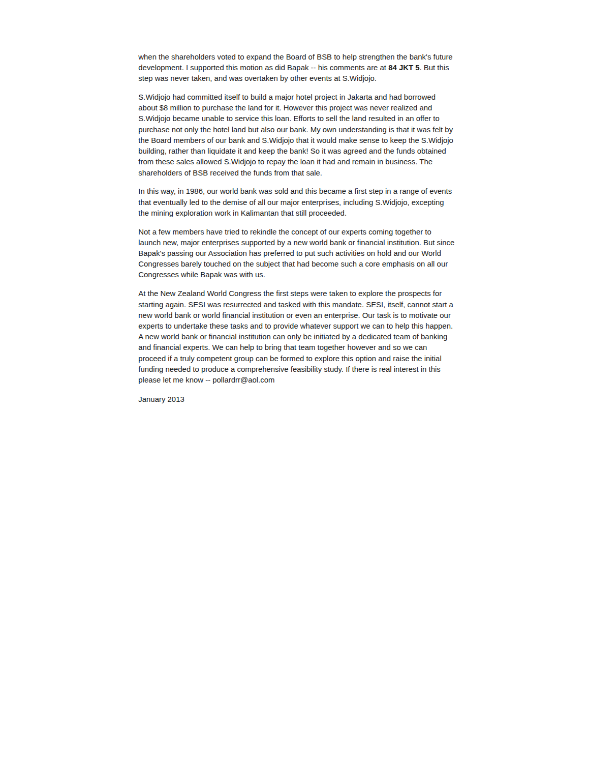when the shareholders voted to expand the Board of BSB to help strengthen the bank's future development. I supported this motion as did Bapak -- his comments are at 84 JKT 5. But this step was never taken, and was overtaken by other events at S.Widjojo.
S.Widjojo had committed itself to build a major hotel project in Jakarta and had borrowed about $8 million to purchase the land for it. However this project was never realized and S.Widjojo became unable to service this loan. Efforts to sell the land resulted in an offer to purchase not only the hotel land but also our bank. My own understanding is that it was felt by the Board members of our bank and S.Widjojo that it would make sense to keep the S.Widjojo building, rather than liquidate it and keep the bank! So it was agreed and the funds obtained from these sales allowed S.Widjojo to repay the loan it had and remain in business. The shareholders of BSB received the funds from that sale.
In this way, in 1986, our world bank was sold and this became a first step in a range of events that eventually led to the demise of all our major enterprises, including S.Widjojo, excepting the mining exploration work in Kalimantan that still proceeded.
Not a few members have tried to rekindle the concept of our experts coming together to launch new, major enterprises supported by a new world bank or financial institution. But since Bapak's passing our Association has preferred to put such activities on hold and our World Congresses barely touched on the subject that had become such a core emphasis on all our Congresses while Bapak was with us.
At the New Zealand World Congress the first steps were taken to explore the prospects for starting again. SESI was resurrected and tasked with this mandate. SESI, itself, cannot start a new world bank or world financial institution or even an enterprise. Our task is to motivate our experts to undertake these tasks and to provide whatever support we can to help this happen. A new world bank or financial institution can only be initiated by a dedicated team of banking and financial experts. We can help to bring that team together however and so we can proceed if a truly competent group can be formed to explore this option and raise the initial funding needed to produce a comprehensive feasibility study. If there is real interest in this please let me know -- pollardrr@aol.com
January 2013